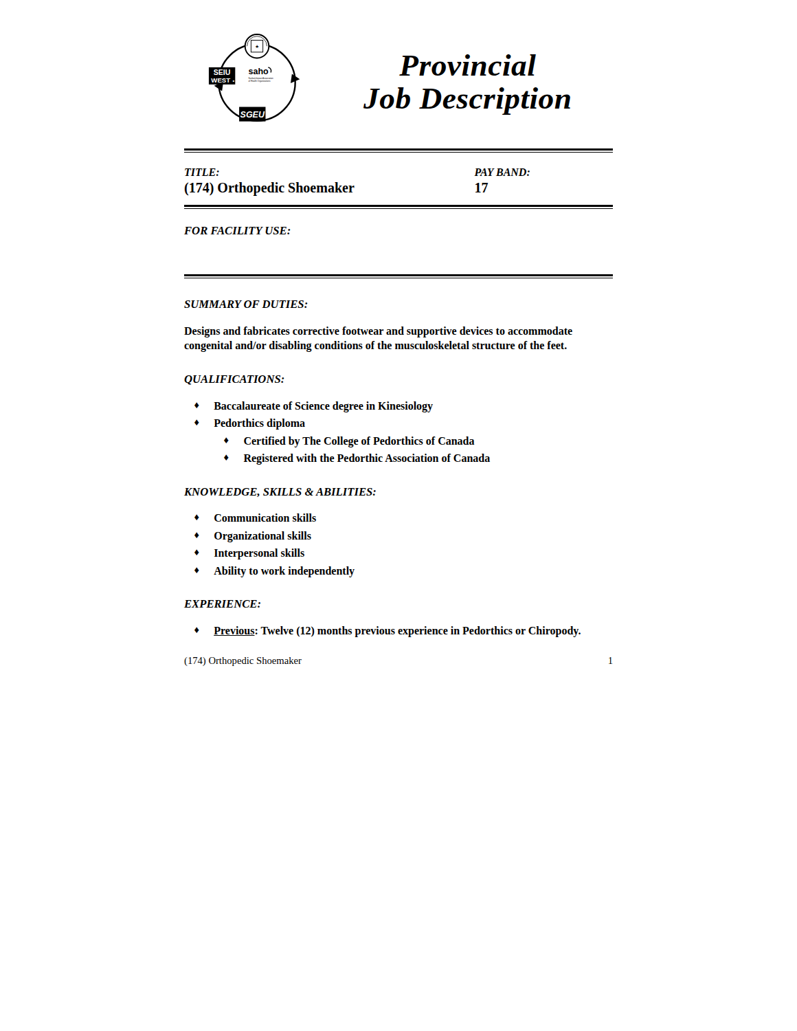★ SEIU WEST • saho Saskatchewan Association of Health Organizations SGEU
Provincial
Job Description
TITLE:
(174) Orthopedic Shoemaker
PAY BAND:
17
FOR FACILITY USE:
SUMMARY OF DUTIES:
Designs and fabricates corrective footwear and supportive devices to accommodate congenital and/or disabling conditions of the musculoskeletal structure of the feet.
QUALIFICATIONS:
Baccalaureate of Science degree in Kinesiology
Pedorthics diploma
Certified by The College of Pedorthics of Canada
Registered with the Pedorthic Association of Canada
KNOWLEDGE, SKILLS & ABILITIES:
Communication skills
Organizational skills
Interpersonal skills
Ability to work independently
EXPERIENCE:
Previous: Twelve (12) months previous experience in Pedorthics or Chiropody.
(174) Orthopedic Shoemaker
1